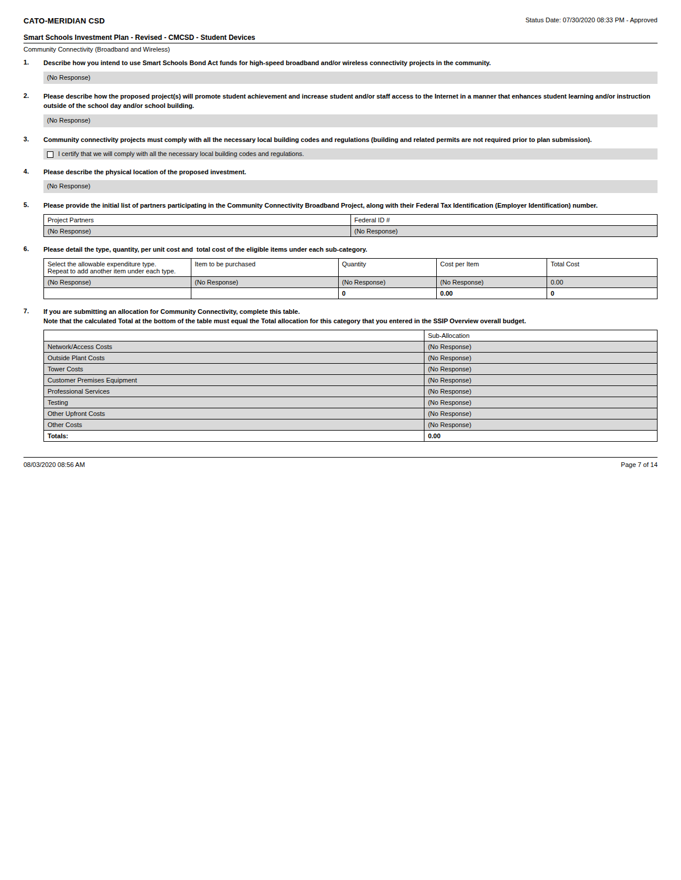CATO-MERIDIAN CSD Status Date: 07/30/2020 08:33 PM - Approved
Smart Schools Investment Plan - Revised - CMCSD - Student Devices
Community Connectivity (Broadband and Wireless)
Describe how you intend to use Smart Schools Bond Act funds for high-speed broadband and/or wireless connectivity projects in the community.
(No Response)
Please describe how the proposed project(s) will promote student achievement and increase student and/or staff access to the Internet in a manner that enhances student learning and/or instruction outside of the school day and/or school building.
(No Response)
Community connectivity projects must comply with all the necessary local building codes and regulations (building and related permits are not required prior to plan submission).
I certify that we will comply with all the necessary local building codes and regulations.
Please describe the physical location of the proposed investment.
(No Response)
Please provide the initial list of partners participating in the Community Connectivity Broadband Project, along with their Federal Tax Identification (Employer Identification) number.
| Project Partners | Federal ID # |
| --- | --- |
| (No Response) | (No Response) |
Please detail the type, quantity, per unit cost and total cost of the eligible items under each sub-category.
| Select the allowable expenditure type. Repeat to add another item under each type. | Item to be purchased | Quantity | Cost per Item | Total Cost |
| --- | --- | --- | --- | --- |
| (No Response) | (No Response) | (No Response) | (No Response) | 0.00 |
| | | 0 | 0.00 | 0 |
If you are submitting an allocation for Community Connectivity, complete this table.
Note that the calculated Total at the bottom of the table must equal the Total allocation for this category that you entered in the SSIP Overview overall budget.
| | Sub-Allocation |
| --- | --- |
| Network/Access Costs | (No Response) |
| Outside Plant Costs | (No Response) |
| Tower Costs | (No Response) |
| Customer Premises Equipment | (No Response) |
| Professional Services | (No Response) |
| Testing | (No Response) |
| Other Upfront Costs | (No Response) |
| Other Costs | (No Response) |
| Totals: | 0.00 |
08/03/2020 08:56 AM Page 7 of 14